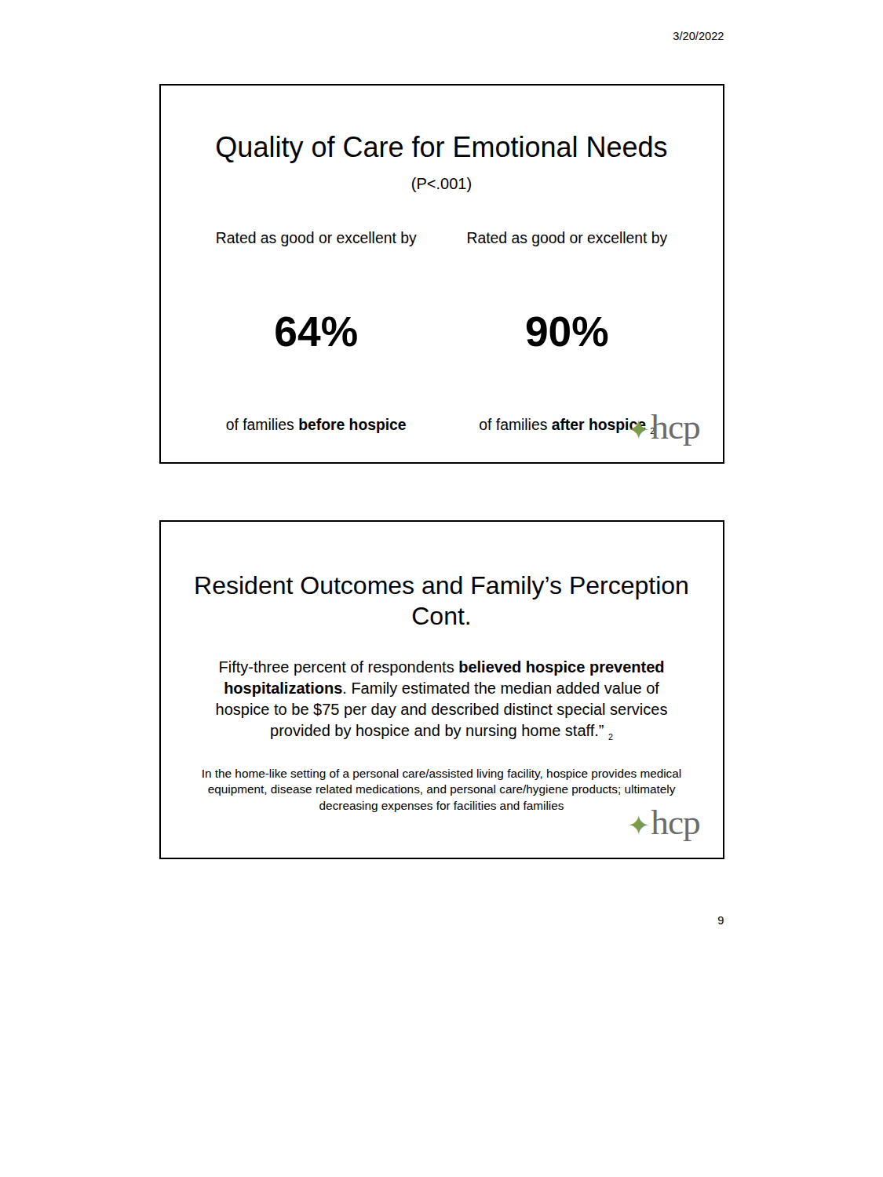3/20/2022
Quality of Care for Emotional Needs (P<.001)
Rated as good or excellent by
64%
of families before hospice
Rated as good or excellent by
90%
of families after hospice 2
✦hcp
Resident Outcomes and Family’s Perception Cont.
Fifty-three percent of respondents believed hospice prevented hospitalizations. Family estimated the median added value of hospice to be $75 per day and described distinct special services provided by hospice and by nursing home staff.” 2
In the home-like setting of a personal care/assisted living facility, hospice provides medical equipment, disease related medications, and personal care/hygiene products; ultimately decreasing expenses for facilities and families
✦hcp
9